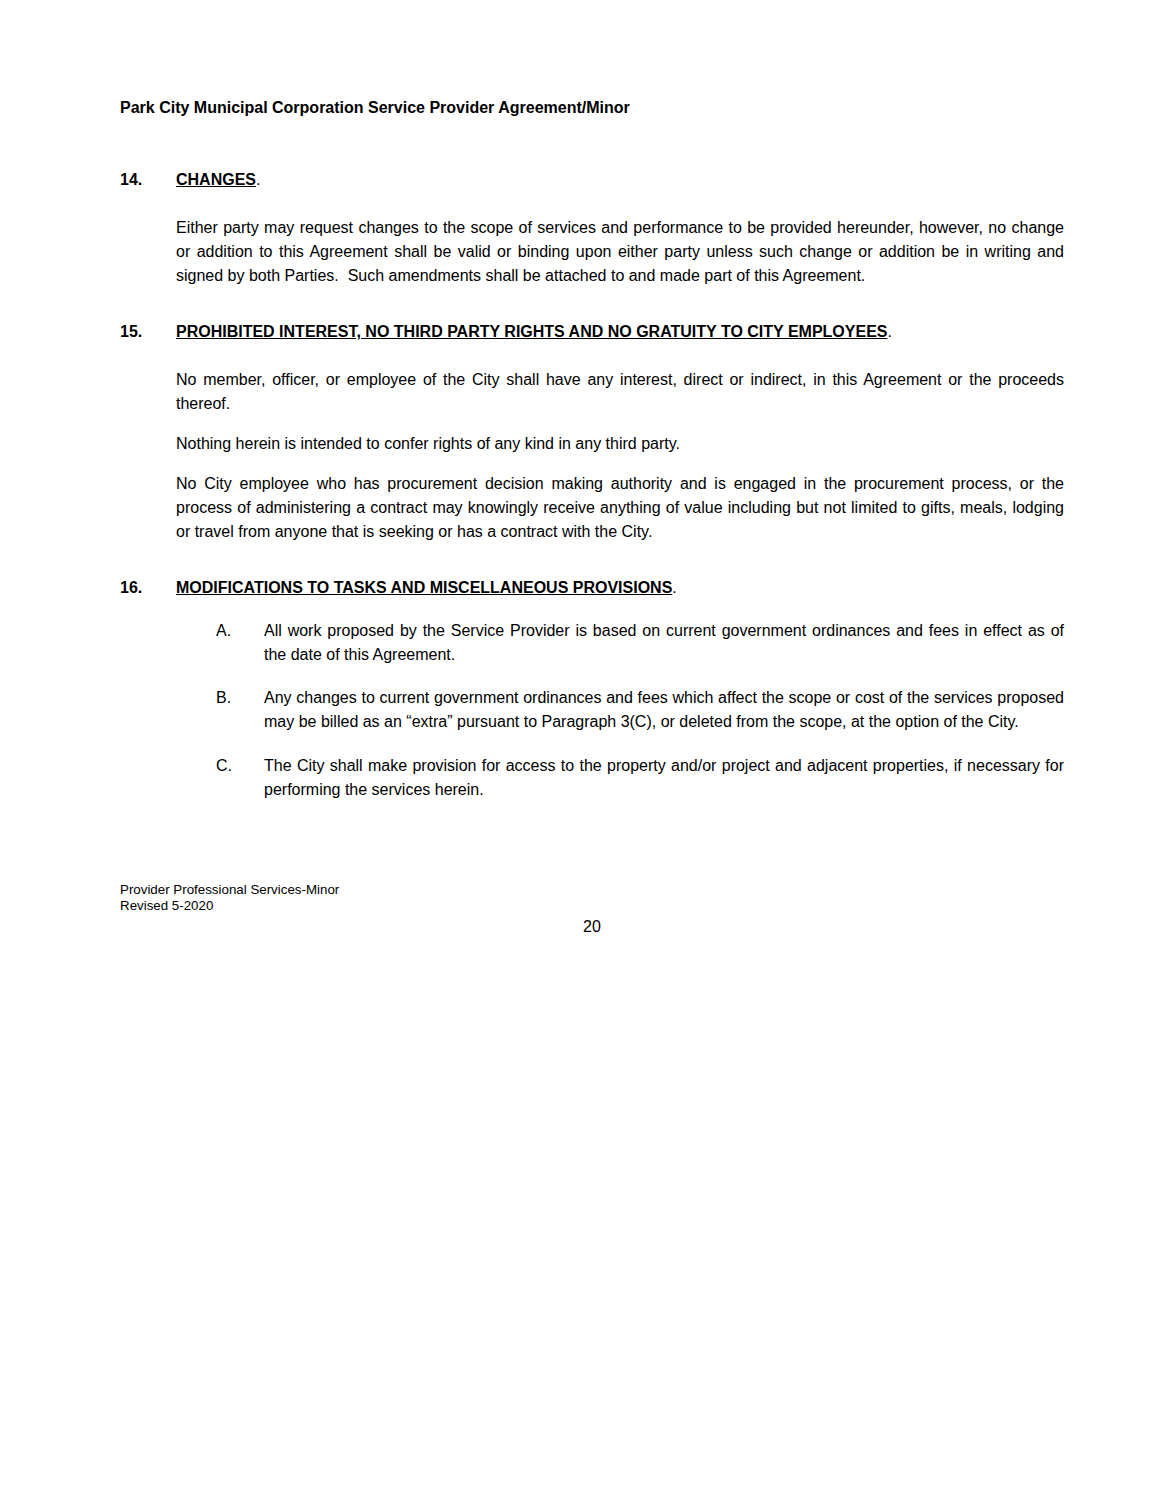Park City Municipal Corporation Service Provider Agreement/Minor
14.
CHANGES.
Either party may request changes to the scope of services and performance to be provided hereunder, however, no change or addition to this Agreement shall be valid or binding upon either party unless such change or addition be in writing and signed by both Parties. Such amendments shall be attached to and made part of this Agreement.
15.
PROHIBITED INTEREST, NO THIRD PARTY RIGHTS AND NO GRATUITY TO CITY EMPLOYEES.
No member, officer, or employee of the City shall have any interest, direct or indirect, in this Agreement or the proceeds thereof.
Nothing herein is intended to confer rights of any kind in any third party.
No City employee who has procurement decision making authority and is engaged in the procurement process, or the process of administering a contract may knowingly receive anything of value including but not limited to gifts, meals, lodging or travel from anyone that is seeking or has a contract with the City.
16.
MODIFICATIONS TO TASKS AND MISCELLANEOUS PROVISIONS.
A.
All work proposed by the Service Provider is based on current government ordinances and fees in effect as of the date of this Agreement.
B.
Any changes to current government ordinances and fees which affect the scope or cost of the services proposed may be billed as an “extra” pursuant to Paragraph 3(C), or deleted from the scope, at the option of the City.
C.
The City shall make provision for access to the property and/or project and adjacent properties, if necessary for performing the services herein.
Provider Professional Services-Minor
Revised 5-2020
20